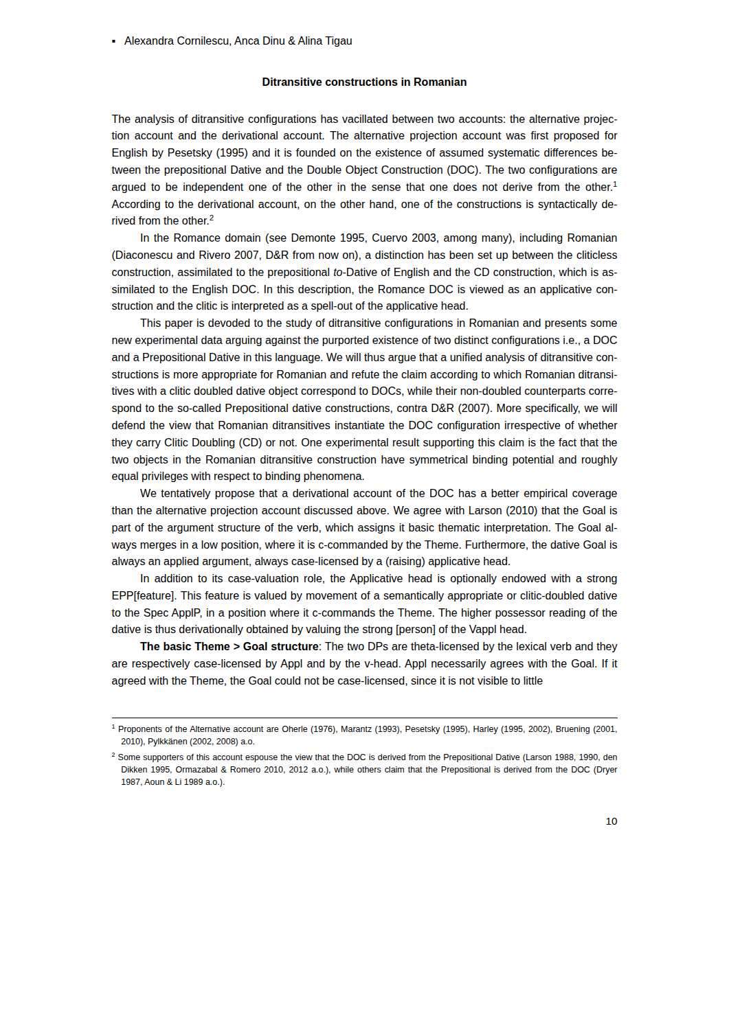Alexandra Cornilescu, Anca Dinu & Alina Tigau
Ditransitive constructions in Romanian
The analysis of ditransitive configurations has vacillated between two accounts: the alternative projection account and the derivational account. The alternative projection account was first proposed for English by Pesetsky (1995) and it is founded on the existence of assumed systematic differences between the prepositional Dative and the Double Object Construction (DOC). The two configurations are argued to be independent one of the other in the sense that one does not derive from the other.1 According to the derivational account, on the other hand, one of the constructions is syntactically derived from the other.2
In the Romance domain (see Demonte 1995, Cuervo 2003, among many), including Romanian (Diaconescu and Rivero 2007, D&R from now on), a distinction has been set up between the cliticless construction, assimilated to the prepositional to-Dative of English and the CD construction, which is assimilated to the English DOC. In this description, the Romance DOC is viewed as an applicative construction and the clitic is interpreted as a spell-out of the applicative head.
This paper is devoded to the study of ditransitive configurations in Romanian and presents some new experimental data arguing against the purported existence of two distinct configurations i.e., a DOC and a Prepositional Dative in this language. We will thus argue that a unified analysis of ditransitive constructions is more appropriate for Romanian and refute the claim according to which Romanian ditransitives with a clitic doubled dative object correspond to DOCs, while their non-doubled counterparts correspond to the so-called Prepositional dative constructions, contra D&R (2007). More specifically, we will defend the view that Romanian ditransitives instantiate the DOC configuration irrespective of whether they carry Clitic Doubling (CD) or not. One experimental result supporting this claim is the fact that the two objects in the Romanian ditransitive construction have symmetrical binding potential and roughly equal privileges with respect to binding phenomena.
We tentatively propose that a derivational account of the DOC has a better empirical coverage than the alternative projection account discussed above. We agree with Larson (2010) that the Goal is part of the argument structure of the verb, which assigns it basic thematic interpretation. The Goal always merges in a low position, where it is c-commanded by the Theme. Furthermore, the dative Goal is always an applied argument, always case-licensed by a (raising) applicative head.
In addition to its case-valuation role, the Applicative head is optionally endowed with a strong EPP[feature]. This feature is valued by movement of a semantically appropriate or clitic-doubled dative to the Spec ApplP, in a position where it c-commands the Theme. The higher possessor reading of the dative is thus derivationally obtained by valuing the strong [person] of the Vappl head.
The basic Theme > Goal structure: The two DPs are theta-licensed by the lexical verb and they are respectively case-licensed by Appl and by the v-head. Appl necessarily agrees with the Goal. If it agreed with the Theme, the Goal could not be case-licensed, since it is not visible to little
1 Proponents of the Alternative account are Oherle (1976), Marantz (1993), Pesetsky (1995), Harley (1995, 2002), Bruening (2001, 2010), Pylkkänen (2002, 2008) a.o.
2 Some supporters of this account espouse the view that the DOC is derived from the Prepositional Dative (Larson 1988, 1990, den Dikken 1995, Ormazabal & Romero 2010, 2012 a.o.), while others claim that the Prepositional is derived from the DOC (Dryer 1987, Aoun & Li 1989 a.o.).
10